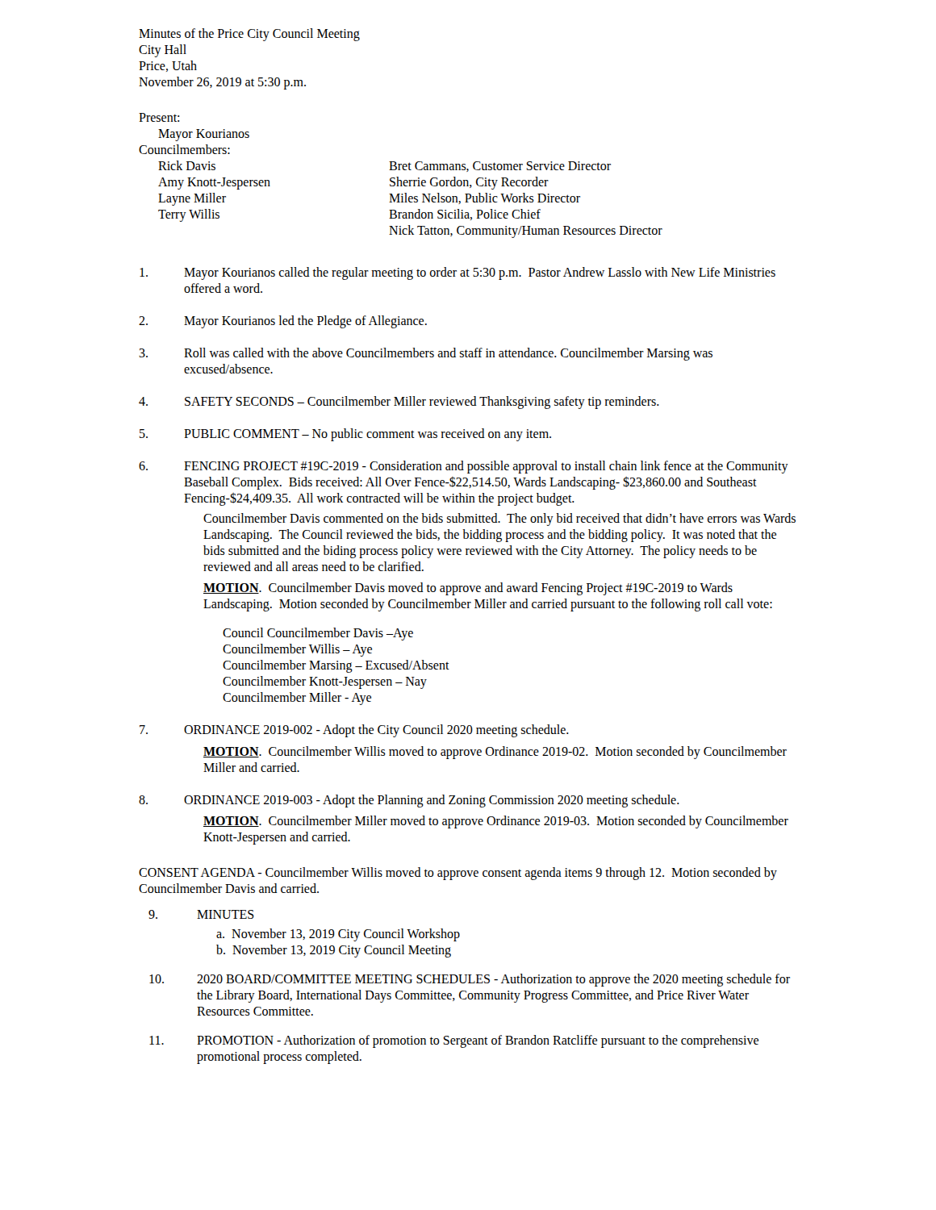Minutes of the Price City Council Meeting
City Hall
Price, Utah
November 26, 2019 at 5:30 p.m.
Present:
Mayor Kourianos
Councilmembers:
| Rick Davis | Bret Cammans, Customer Service Director |
| Amy Knott-Jespersen | Sherrie Gordon, City Recorder |
| Layne Miller | Miles Nelson, Public Works Director |
| Terry Willis | Brandon Sicilia, Police Chief |
| | Nick Tatton, Community/Human Resources Director |
Mayor Kourianos called the regular meeting to order at 5:30 p.m. Pastor Andrew Lasslo with New Life Ministries offered a word.
Mayor Kourianos led the Pledge of Allegiance.
Roll was called with the above Councilmembers and staff in attendance. Councilmember Marsing was excused/absence.
SAFETY SECONDS – Councilmember Miller reviewed Thanksgiving safety tip reminders.
PUBLIC COMMENT – No public comment was received on any item.
FENCING PROJECT #19C-2019 - Consideration and possible approval to install chain link fence at the Community Baseball Complex. Bids received: All Over Fence-$22,514.50, Wards Landscaping- $23,860.00 and Southeast Fencing-$24,409.35. All work contracted will be within the project budget.
Councilmember Davis commented on the bids submitted. The only bid received that didn’t have errors was Wards Landscaping. The Council reviewed the bids, the bidding process and the bidding policy. It was noted that the bids submitted and the biding process policy were reviewed with the City Attorney. The policy needs to be reviewed and all areas need to be clarified.
MOTION. Councilmember Davis moved to approve and award Fencing Project #19C-2019 to Wards Landscaping. Motion seconded by Councilmember Miller and carried pursuant to the following roll call vote:
Council Councilmember Davis –Aye
Councilmember Willis – Aye
Councilmember Marsing – Excused/Absent
Councilmember Knott-Jespersen – Nay
Councilmember Miller - Aye
ORDINANCE 2019-002 - Adopt the City Council 2020 meeting schedule.
MOTION. Councilmember Willis moved to approve Ordinance 2019-02. Motion seconded by Councilmember Miller and carried.
ORDINANCE 2019-003 - Adopt the Planning and Zoning Commission 2020 meeting schedule.
MOTION. Councilmember Miller moved to approve Ordinance 2019-03. Motion seconded by Councilmember Knott-Jespersen and carried.
CONSENT AGENDA - Councilmember Willis moved to approve consent agenda items 9 through 12. Motion seconded by Councilmember Davis and carried.
9. MINUTES
a. November 13, 2019 City Council Workshop
b. November 13, 2019 City Council Meeting
10. 2020 BOARD/COMMITTEE MEETING SCHEDULES - Authorization to approve the 2020 meeting schedule for the Library Board, International Days Committee, Community Progress Committee, and Price River Water Resources Committee.
11. PROMOTION - Authorization of promotion to Sergeant of Brandon Ratcliffe pursuant to the comprehensive promotional process completed.